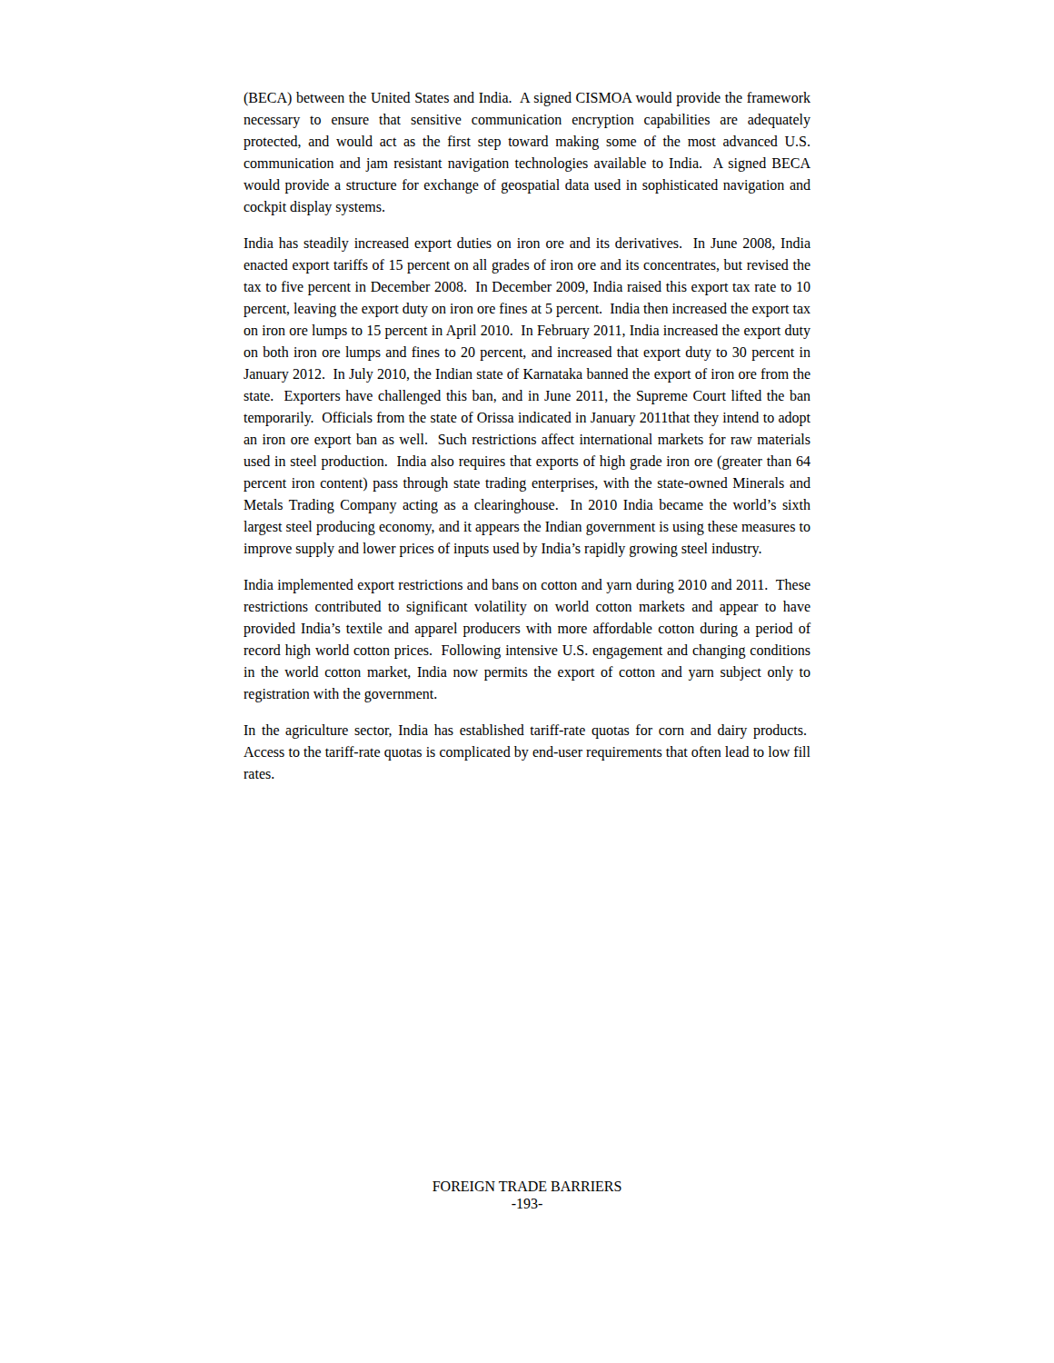(BECA) between the United States and India. A signed CISMOA would provide the framework necessary to ensure that sensitive communication encryption capabilities are adequately protected, and would act as the first step toward making some of the most advanced U.S. communication and jam resistant navigation technologies available to India. A signed BECA would provide a structure for exchange of geospatial data used in sophisticated navigation and cockpit display systems.
India has steadily increased export duties on iron ore and its derivatives. In June 2008, India enacted export tariffs of 15 percent on all grades of iron ore and its concentrates, but revised the tax to five percent in December 2008. In December 2009, India raised this export tax rate to 10 percent, leaving the export duty on iron ore fines at 5 percent. India then increased the export tax on iron ore lumps to 15 percent in April 2010. In February 2011, India increased the export duty on both iron ore lumps and fines to 20 percent, and increased that export duty to 30 percent in January 2012. In July 2010, the Indian state of Karnataka banned the export of iron ore from the state. Exporters have challenged this ban, and in June 2011, the Supreme Court lifted the ban temporarily. Officials from the state of Orissa indicated in January 2011that they intend to adopt an iron ore export ban as well. Such restrictions affect international markets for raw materials used in steel production. India also requires that exports of high grade iron ore (greater than 64 percent iron content) pass through state trading enterprises, with the state-owned Minerals and Metals Trading Company acting as a clearinghouse. In 2010 India became the world’s sixth largest steel producing economy, and it appears the Indian government is using these measures to improve supply and lower prices of inputs used by India’s rapidly growing steel industry.
India implemented export restrictions and bans on cotton and yarn during 2010 and 2011. These restrictions contributed to significant volatility on world cotton markets and appear to have provided India’s textile and apparel producers with more affordable cotton during a period of record high world cotton prices. Following intensive U.S. engagement and changing conditions in the world cotton market, India now permits the export of cotton and yarn subject only to registration with the government.
In the agriculture sector, India has established tariff-rate quotas for corn and dairy products. Access to the tariff-rate quotas is complicated by end-user requirements that often lead to low fill rates.
FOREIGN TRADE BARRIERS -193-